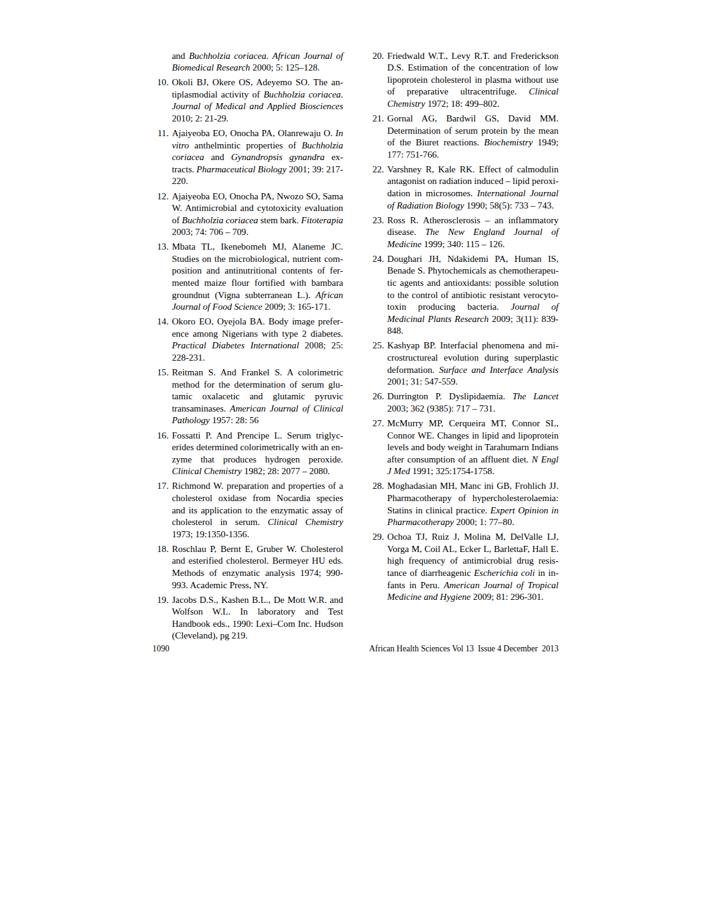and Buchholzia coriacea. African Journal of Biomedical Research 2000; 5: 125–128.
10. Okoli BJ, Okere OS, Adeyemo SO. The antiplasmodial activity of Buchholzia coriacea. Journal of Medical and Applied Biosciences 2010; 2: 21-29.
11. Ajaiyeoba EO, Onocha PA, Olanrewaju O. In vitro anthelmintic properties of Buchholzia coriacea and Gynandropsis gynandra extracts. Pharmaceutical Biology 2001; 39: 217-220.
12. Ajaiyeoba EO, Onocha PA, Nwozo SO, Sama W. Antimicrobial and cytotoxicity evaluation of Buchholzia coriacea stem bark. Fitoterapia 2003; 74: 706 – 709.
13. Mbata TL, Ikenebomeh MJ, Alaneme JC. Studies on the microbiological, nutrient composition and antinutritional contents of fermented maize flour fortified with bambara groundnut (Vigna subterranean L.). African Journal of Food Science 2009; 3: 165-171.
14. Okoro EO, Oyejola BA. Body image preference among Nigerians with type 2 diabetes. Practical Diabetes International 2008; 25: 228-231.
15. Reitman S. And Frankel S. A colorimetric method for the determination of serum glutamic oxalacetic and glutamic pyruvic transaminases. American Journal of Clinical Pathology 1957: 28: 56
16. Fossatti P. And Prencipe L. Serum triglycerides determined colorimetrically with an enzyme that produces hydrogen peroxide. Clinical Chemistry 1982; 28: 2077 – 2080.
17. Richmond W. preparation and properties of a cholesterol oxidase from Nocardia species and its application to the enzymatic assay of cholesterol in serum. Clinical Chemistry 1973; 19:1350-1356.
18. Roschlau P, Bernt E, Gruber W. Cholesterol and esterified cholesterol. Bermeyer HU eds. Methods of enzymatic analysis 1974; 990-993. Academic Press, NY.
19. Jacobs D.S., Kashen B.L., De Mott W.R. and Wolfson W.L. In laboratory and Test Handbook eds., 1990: Lexi–Com Inc. Hudson (Cleveland), pg 219.
20. Friedwald W.T., Levy R.T. and Frederickson D.S. Estimation of the concentration of low lipoprotein cholesterol in plasma without use of preparative ultracentrifuge. Clinical Chemistry 1972; 18: 499–802.
21. Gornal AG, Bardwil GS, David MM. Determination of serum protein by the mean of the Biuret reactions. Biochemistry 1949; 177: 751-766.
22. Varshney R, Kale RK. Effect of calmodulin antagonist on radiation induced – lipid peroxidation in microsomes. International Journal of Radiation Biology 1990; 58(5): 733 – 743.
23. Ross R. Atherosclerosis – an inflammatory disease. The New England Journal of Medicine 1999; 340: 115 – 126.
24. Doughari JH, Ndakidemi PA, Human IS, Benade S. Phytochemicals as chemotherapeutic agents and antioxidants: possible solution to the control of antibiotic resistant verocytotoxin producing bacteria. Journal of Medicinal Plants Research 2009; 3(11): 839-848.
25. Kashyap BP. Interfacial phenomena and microstructureal evolution during superplastic deformation. Surface and Interface Analysis 2001; 31: 547-559.
26. Durrington P. Dyslipidaemia. The Lancet 2003; 362 (9385): 717 – 731.
27. McMurry MP, Cerqueira MT, Connor SL, Connor WE. Changes in lipid and lipoprotein levels and body weight in Tarahumarn Indians after consumption of an affluent diet. N Engl J Med 1991; 325:1754-1758.
28. Moghadasian MH, Manc ini GB, Frohlich JJ. Pharmacotherapy of hypercholesterolaemia: Statins in clinical practice. Expert Opinion in Pharmacotherapy 2000; 1: 77–80.
29. Ochoa TJ, Ruiz J, Molina M, DelValle LJ, Vorga M, Coil AL, Ecker L, BarlettaF, Hall E. high frequency of antimicrobial drug resistance of diarrheagenic Escherichia coli in infants in Peru. American Journal of Tropical Medicine and Hygiene 2009; 81: 296-301.
1090
African Health Sciences Vol 13 Issue 4 December 2013